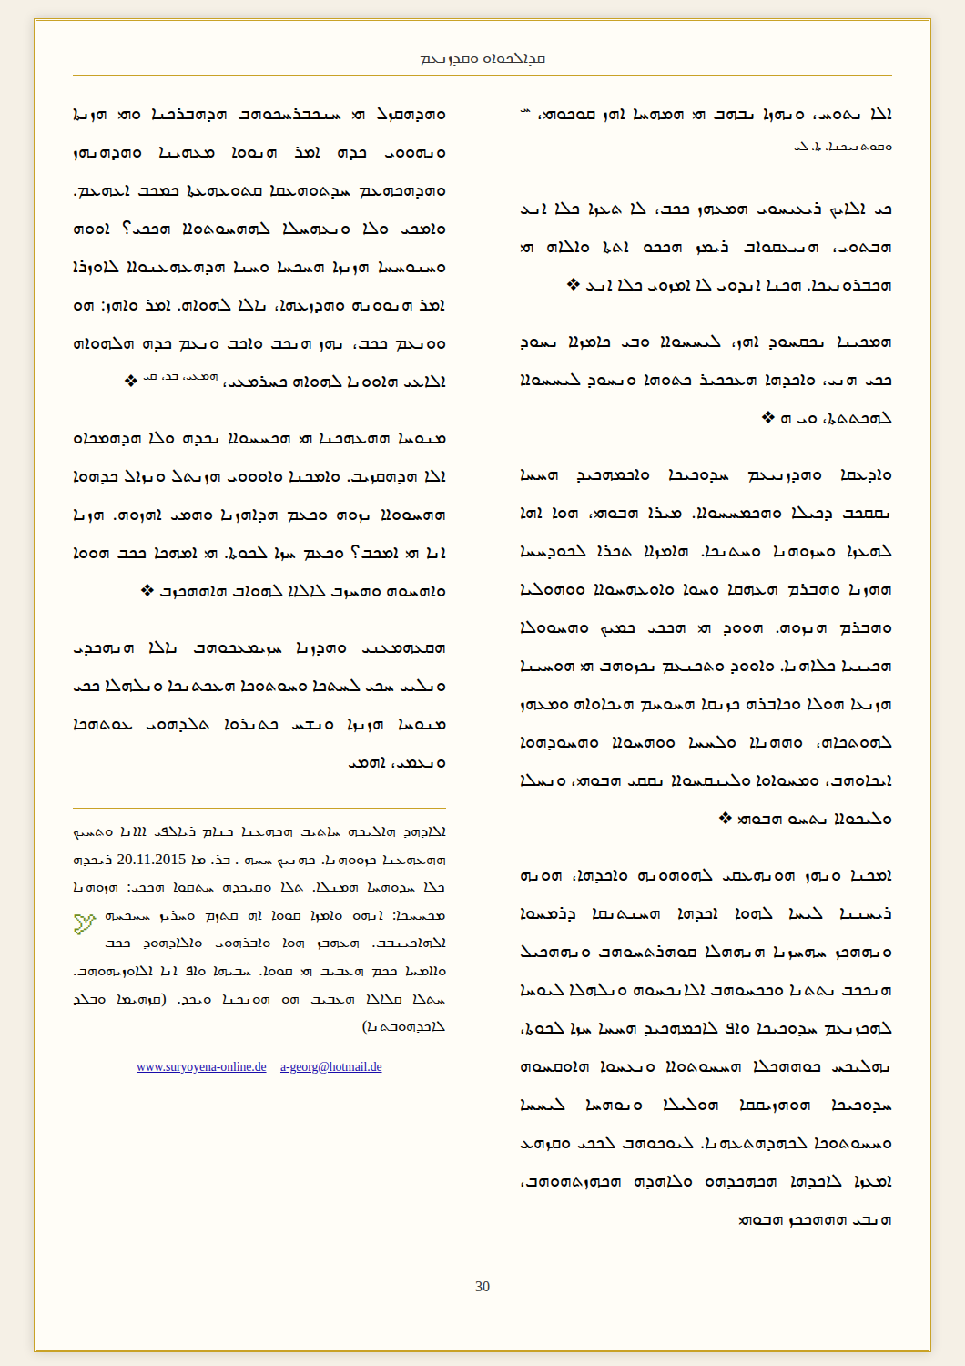ܩܕܐܠܟܘܐܘ ܘܩܕܙܢܥܡ
ܐܠܐ ܢܬܘܚ، ܘܢܗܙܐ ܢܒܗܒ ܗܝ ܗܡܗܚܐ ܐܗܙ ܩܘܟܘܗܝ، ܚ ܘܩܘܬܢܝܟܢܐ، ܬܐ، ܠܝ
ܟܝ ܐܠܐܝܟ ܪܝܥܝܚܘܝ ܗܡܥܗܙ ܟܟܒ، ܠܐ ܬܥܙܐ ܟܠܐ ܐܢܥ ܗܒܬܘܝ، ܗܢܝܥܩܘܐܒ ܪܝܡܙ ܗܟܟܘ ܐܬܬܐ ܘܐܠܐܗ ܗܝ ܗܟܒܪܘܢܝܟܐ. ܗܟܢܐ ܐܢܕܘܝ ܠܐ ܐܡܙܘܝ ܟܠܐ ܐܢܥ ❖
ܗܡܟܝܢܐ ܢܟܩܚܘܕ ܐܗܙ، ܠܝܚܚܘܐܐ ܘܒܝ ܟܐܡܙܐܐ ܢܚܘܕ ܟܟܝ ܗܢܝ، ܘܐܟܕܗܐ ܗܥܟܟܝܪ ܟܬܘܗܐ ܘܢܚܘܕ ܠܝܚܚܘܐܐ ܠܗܟܬܬܬܐ، ܘܝ ܗ ❖
ܘܐܕܥܩܐ ܘܗܕܙܢܝܥܡ ܚܕܘܟܝܟܐ ܘܐܟܡܗܟܝܕ ܗܚܚܐ ܢܩܩܟܒ ܕܟܝܠܐ ܘܗܟܡܚܚܘܐܐ. ܡܝܪܐ ܗܒܘܗܝ، ܗܘܐ ܐܗܐ ܠܗܥܙܐ ܘܚܙܘܗܢܐ ܘܚܬܢܟܐ. ܗܐܡܙܐܐ ܬܟܪܐ ܠܟܘܕܚܚܐ ܗܗܙܢܐ ܘܗܒܪܡ ܗܥܗܩܐ ܘܚܘܐ ܘܐܘܥܗܚܘܐܐ ܘܘܗܘܠܝܐ ܘܗܒܪܡ ܗܢܙܘܗ. ܗܘܘܕ ܗܝ ܗܟܟܝ ܟܡܝܟ ܘܗܚܘܘܠܐ ܗܟܝܢܝܐ ܟܠܐܗܢܐ. ܘܐܘܘܕ ܘܬܟܢܥܡ ܢܟܙܘܗܒ ܗܝ ܗܘܚܝܢܐ ܗܙܢܥܐ ܗܘܠܐ ܘܟܐܒܪܗ ܟܙܢܩܐ ܗܚܘܚܡ ܗܝܟܐܘܐܗ ܘܡܥܗܙ ܠܗܘܬܟܐܗ، ܘܗܗܢܐܐ ܘܠܚܚܐ ܘܘܗܚܘܐܐ ܘܗܚܘܕܗܘܐ ܐܝܟܐܘܗܒ، ܘܡܚܘܐܘܐ ܘܠܝܢܩܚܘܐܐ ܢܩܩܝ ܗܒܘܗܝ، ܘܢܚܠܐ ܘܠܝܟܘܐܐ ܢܬܚܘ ܗܒܘܗܝ ❖
ܐܡܟܢܐ ܘܢܗܙ ܗܘܢܗܥܩܝ ܠܗܘܗܘܢܗ ܘܐܟܕܗܐ، ܗܘܢܗ ܪܝܚܢܢܐ ܠܝܚܐ ܠܗܘܐ ܐܟܕܗܐ ܗܚܢܬܢܩܐ ܕܪܡܚܘܐ ܘܢܗܗܟܙ ܚܗܚܙܢܐ ܗܢܗܗܠܐ ܩܘܗܪܬܚܘܗܒ ܘܢܗܗܟܝܠ ܗܢܟܟܒ ܢܬܬܢܐ ܘܟܟܚܘܗܒ ܐܠܐܢܟܚܘܗ ܘܢܠܗܠܐ ܠܝܘܚܐ ܠܗܟܙܢܥܡ ܚܕܘܟܝܟܐ ܘܐܦ ܠܐܟܡܗܟܝܕ ܗܚܚܐ ܚܙܐ ܠܟܘܬܐ، ܢܗܠܝܟܚ ܟܘܗܗܟܠܐ ܗܚܚܘܬܘܐܐ ܘܢܥܚܘܐ ܗܐܘܩܚܘܗ ܚܕܘܟܝܟܐ ܗܘܗܙܝܩܩܐ ܗܘܠܝܠܐ ܘܢܘܗܚܐ ܠܝܚܚܐ ܘܚܚܘܬܘܟܐ ܠܟܗܕܗܬܥܗܢܐ. ܠܝܘܟܘܗܒ ܠܟܟܝ ܘܩܙܗܥ ܐܡܥܙܐ ܠܐܟܕܗܐ ܗܟܗܟܕܗܘ ܘܠܐܗܕܗ ܗܟܗܙܬܗܘܗܒ، ܗܢܒܝ ܗܗܗܟܟܙ ܗܒܘܗܝ
ܘܗܕܗܩܙܠ ܗܝ ܚܢܟܒܪܚܟܘܗܒ ܗܕܗܒܪܟܢܐ ܘܗܝ ܗܙܢܬܐ ܘܢܗܘܘܝ ܟܕܗ ܐܡܪ ܗܢܘܘܐ ܡܥܗܝܢܐ ܘܗܕܗܢܗܙ ܘܗܕܗܟܗܥܡ ܚܕܬܘܗܥܩܐ ܩܬܘܥܗܥܬܐ ܟܡܟܒ ܐܥܗܥܡ. ܘܐܡܟܝ ܘܠܐ ܘܢܥܗܚܠܐ ܠܗܗܚܘܬܘܐܐ ܗܟܟܝ؟ ܐܘܘܗ ܘܚܢܘܚܚܐ ܗܙܢܙܐ ܗܚܟܚܐ ܘܚܢܐ ܗܕܗܥܗܥܢܘܐܐ ܠܐܘܙܪܐ ܐܡܪ ܗܢܘܘܢܗ ܘܗܕܙܥܗܐ، ܢܐܠܐ ܠܗܘܐܗ. ܐܡܪ ܘܐܗܙ: ܗܘ ܘܘܢܥܡ ܟܟܒ، ܢܗܙ ܗܢܟܒ ܘܐܟܒ ܘܢܥܡ ܟܕܗ ܗܠܗܘܐܗ ܐܠܐܥܝ ܗܐܘܘܢܐ ܠܗܘܐܗ ܟܚܪܡܥܝ، ܗܡܥܝ، ܒܪ، ܩܝ ❖
ܡܢܘܚܐ ܗܗܥܗܟܢܐ ܗܝ ܗܟܚܚܘܐܐ ܢܟܕܗ ܘܠܐ ܗܕܗܡܟܐܘ ܐܠܐ ܗܕܗܩܙܝܒ. ܘܐܡܟܢܐ ܘܐܘܘܘܝ ܗܙܢܬܠ ܘܢܙܐܠ ܟܕܗܘܐ ܗܗܚܘܘܐܐ ܢܙܘܗ ܘܟܥܡ ܗܕܐܗܙܢܐ ܘܗܡܝ ܐܗܙܘܗ. ܗܙܢܐ ܐܢܐ ܗܝ ܐܡܟܒ؟ ܘܟܥܡ ܚܙܐ ܠܟܘܬܐ. ܗܝ ܐܡܗܟܐ ܟܟܒ ܗܘܘܐ ܘܐܗܚܘܗ ܘܗܚܙܒ ܠܐܠܐܐ ܠܗܘܐܒ ܗܐܗܗܟܙܒ ❖
ܗܩܥܗܡܥܢܝ ܘܗܕܙܢܐ ܚܙܝܡܥܟܘܗܒ ܢܐܠܐ ܗܢܗܟܕܝ ܘܢܠܝܝ ܚܟܝ ܠܚܬܟܐ ܘܚܘܬܘܟܐ ܗܥܟܬܢܟܐ ܘܢܠܗܠܐ ܟܟܝ ܡܢܘܚܐ ܗܙܢܙܐ ܘܢܫܚ ܟܬܢܪܘܐ ܬܠܕܗܘܝ ܥܘܬܗܟܐ ܘܢܥܡܝ، ܐܗܡܝ
ܐܠܐܕܗܕ ܗܐܠܝܟܗ ܚܐܬܝܒ ܗܟܗܥܢܐ ܟܢܐܡ ܪܝܐܠܦܝ ܐܐܐܢܐ ܘܬܚܝܟ ܗܗܥܗܥܢܐ ܟܙܘܘܗܢܐ. ܟܗܢܝܟ ܚܚܗ . ܒܪ. ܡܐ 20.11.2015 ܪܝܟܕܗ ܟܠܐ ܚܕܘܗܚܐ ܗܡܢܠܐ. ܬܠܐ ܘܩܝܟܕܗ ܚܬܩܘܐ ܗܟܟܝ: ܗܙܘܗܢܐ ܡܟܚܚܟܐ: ܐܢܗܘ ܘܐܡܙܐ ܩܘܘܐ ܐܗ ܩܬܙܡ ܘܚܪܝܙ ܚܚܟܚܗ 🕊 ܐܠܗܐܟܝܢܒܒ. ܗܥܗܒܙ ܗܘܐ ܘܐܒܪܗܘܝ ܘܐܠܐܕܗܘܕ ܟܟܒ ܘܐܐܡܚܐ ܟܟܡ ܗܥܒܝܒ ܗܝ ܩܘܘܐ. ܚܒܝܗܐ ܘܐܦ ܐܢܐ ܐܠܐܘܙܝܗܘܗܒ. ܚܬܠܐ ܩܠܐܠܐ ܗܥܒܝܒ ܗܘ ܗܘܢܟܢܐ ܘܝܟܕ. (ܩܙܗܝܡܐ ܘܒܠܕ ܠܐܟܕܗܘܒܬܢܐ)
www.suryoyena-online.de a-georg@hotmail.de
30